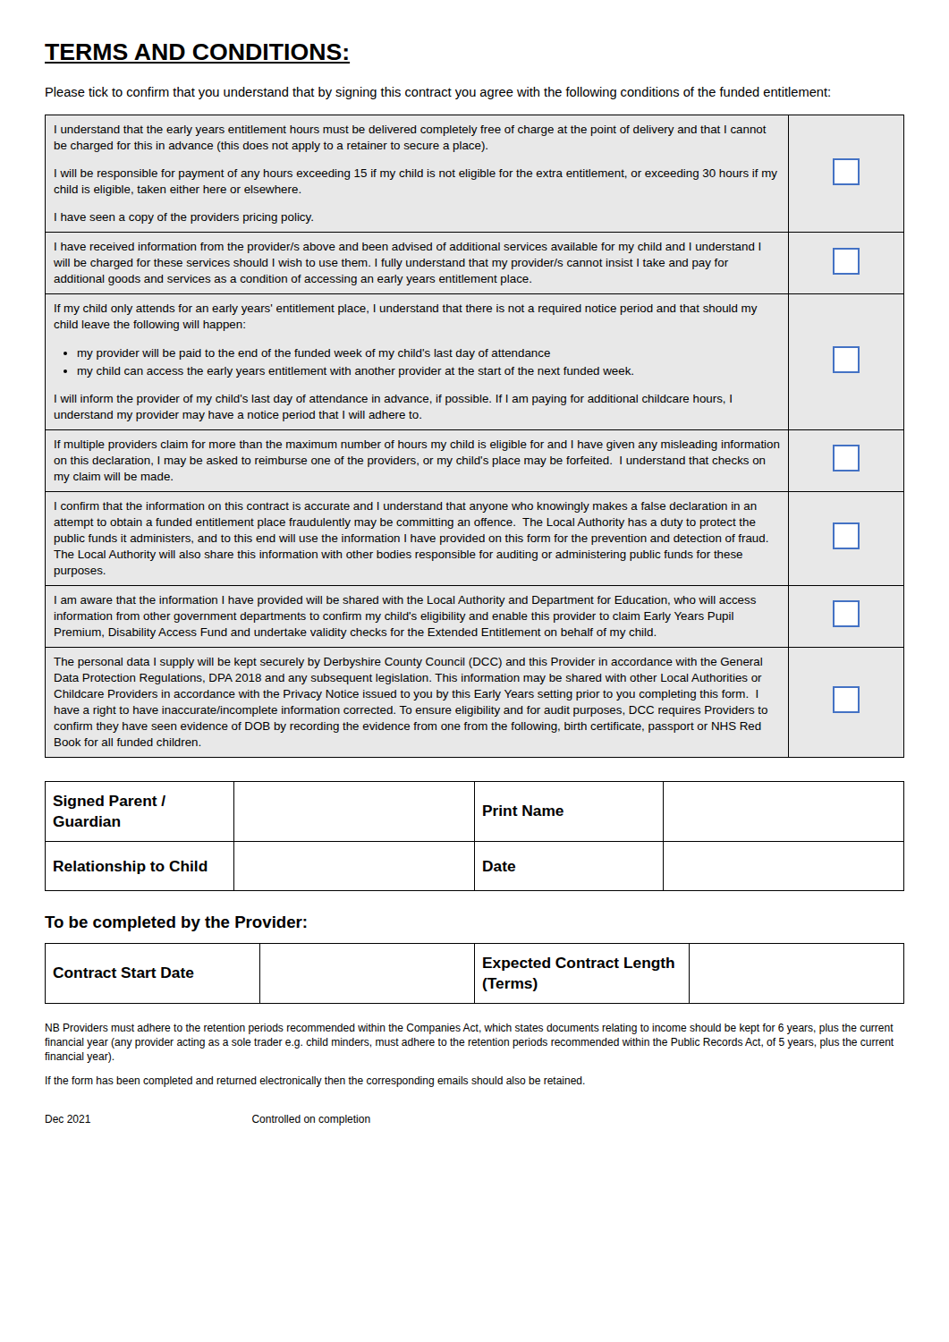TERMS AND CONDITIONS:
Please tick to confirm that you understand that by signing this contract you agree with the following conditions of the funded entitlement:
| I understand that the early years entitlement hours must be delivered completely free of charge at the point of delivery and that I cannot be charged for this in advance (this does not apply to a retainer to secure a place). I will be responsible for payment of any hours exceeding 15 if my child is not eligible for the extra entitlement, or exceeding 30 hours if my child is eligible, taken either here or elsewhere. I have seen a copy of the providers pricing policy. | |
| I have received information from the provider/s above and been advised of additional services available for my child and I understand I will be charged for these services should I wish to use them. I fully understand that my provider/s cannot insist I take and pay for additional goods and services as a condition of accessing an early years entitlement place. | |
| If my child only attends for an early years' entitlement place, I understand that there is not a required notice period and that should my child leave the following will happen: my provider will be paid to the end of the funded week of my child's last day of attendance my child can access the early years entitlement with another provider at the start of the next funded week. I will inform the provider of my child's last day of attendance in advance, if possible. If I am paying for additional childcare hours, I understand my provider may have a notice period that I will adhere to. | |
| If multiple providers claim for more than the maximum number of hours my child is eligible for and I have given any misleading information on this declaration, I may be asked to reimburse one of the providers, or my child's place may be forfeited. I understand that checks on my claim will be made. | |
| I confirm that the information on this contract is accurate and I understand that anyone who knowingly makes a false declaration in an attempt to obtain a funded entitlement place fraudulently may be committing an offence. The Local Authority has a duty to protect the public funds it administers, and to this end will use the information I have provided on this form for the prevention and detection of fraud. The Local Authority will also share this information with other bodies responsible for auditing or administering public funds for these purposes. | |
| I am aware that the information I have provided will be shared with the Local Authority and Department for Education, who will access information from other government departments to confirm my child's eligibility and enable this provider to claim Early Years Pupil Premium, Disability Access Fund and undertake validity checks for the Extended Entitlement on behalf of my child. | |
| The personal data I supply will be kept securely by Derbyshire County Council (DCC) and this Provider in accordance with the General Data Protection Regulations, DPA 2018 and any subsequent legislation. This information may be shared with other Local Authorities or Childcare Providers in accordance with the Privacy Notice issued to you by this Early Years setting prior to you completing this form. I have a right to have inaccurate/incomplete information corrected. To ensure eligibility and for audit purposes, DCC requires Providers to confirm they have seen evidence of DOB by recording the evidence from one from the following, birth certificate, passport or NHS Red Book for all funded children. | |
| Signed Parent / Guardian | | Print Name | |
| Relationship to Child | | Date | |
To be completed by the Provider:
| Contract Start Date | | Expected Contract Length (Terms) | |
NB Providers must adhere to the retention periods recommended within the Companies Act, which states documents relating to income should be kept for 6 years, plus the current financial year (any provider acting as a sole trader e.g. child minders, must adhere to the retention periods recommended within the Public Records Act, of 5 years, plus the current financial year).
If the form has been completed and returned electronically then the corresponding emails should also be retained.
Dec 2021 Controlled on completion